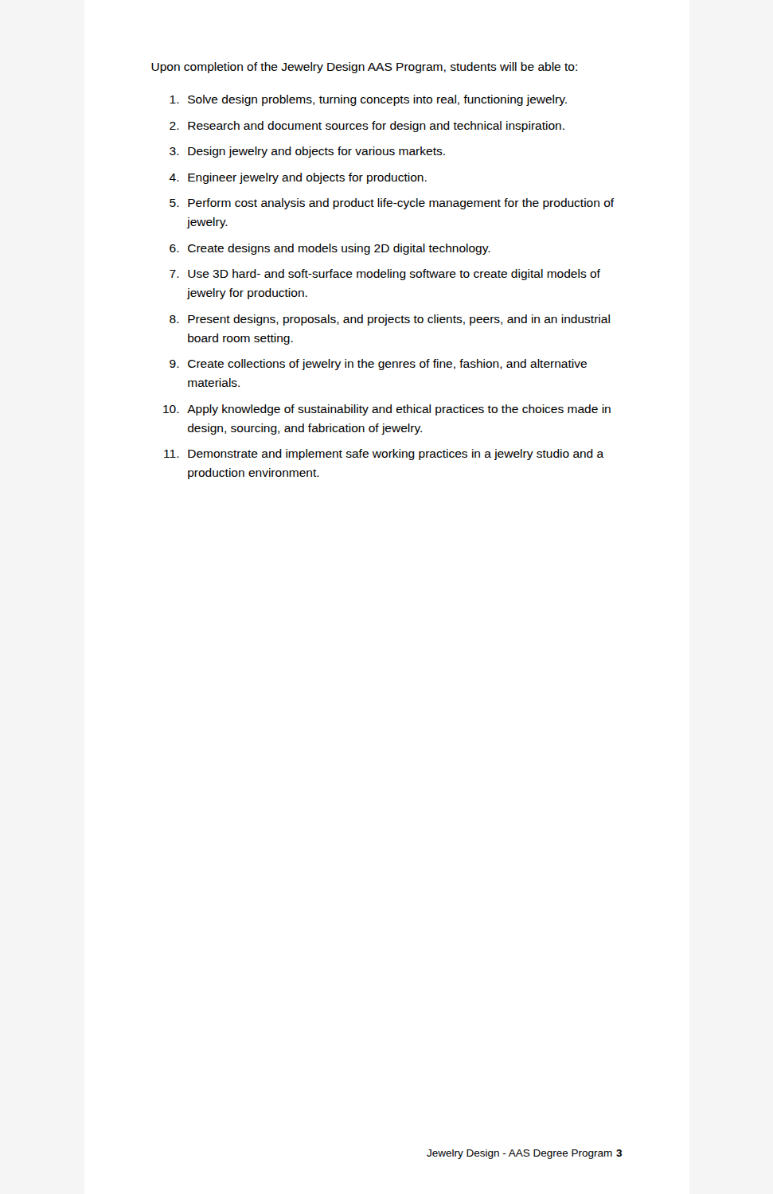Upon completion of the Jewelry Design AAS Program, students will be able to:
Solve design problems, turning concepts into real, functioning jewelry.
Research and document sources for design and technical inspiration.
Design jewelry and objects for various markets.
Engineer jewelry and objects for production.
Perform cost analysis and product life-cycle management for the production of jewelry.
Create designs and models using 2D digital technology.
Use 3D hard- and soft-surface modeling software to create digital models of jewelry for production.
Present designs, proposals, and projects to clients, peers, and in an industrial board room setting.
Create collections of jewelry in the genres of fine, fashion, and alternative materials.
Apply knowledge of sustainability and ethical practices to the choices made in design, sourcing, and fabrication of jewelry.
Demonstrate and implement safe working practices in a jewelry studio and a production environment.
Jewelry Design - AAS Degree Program3